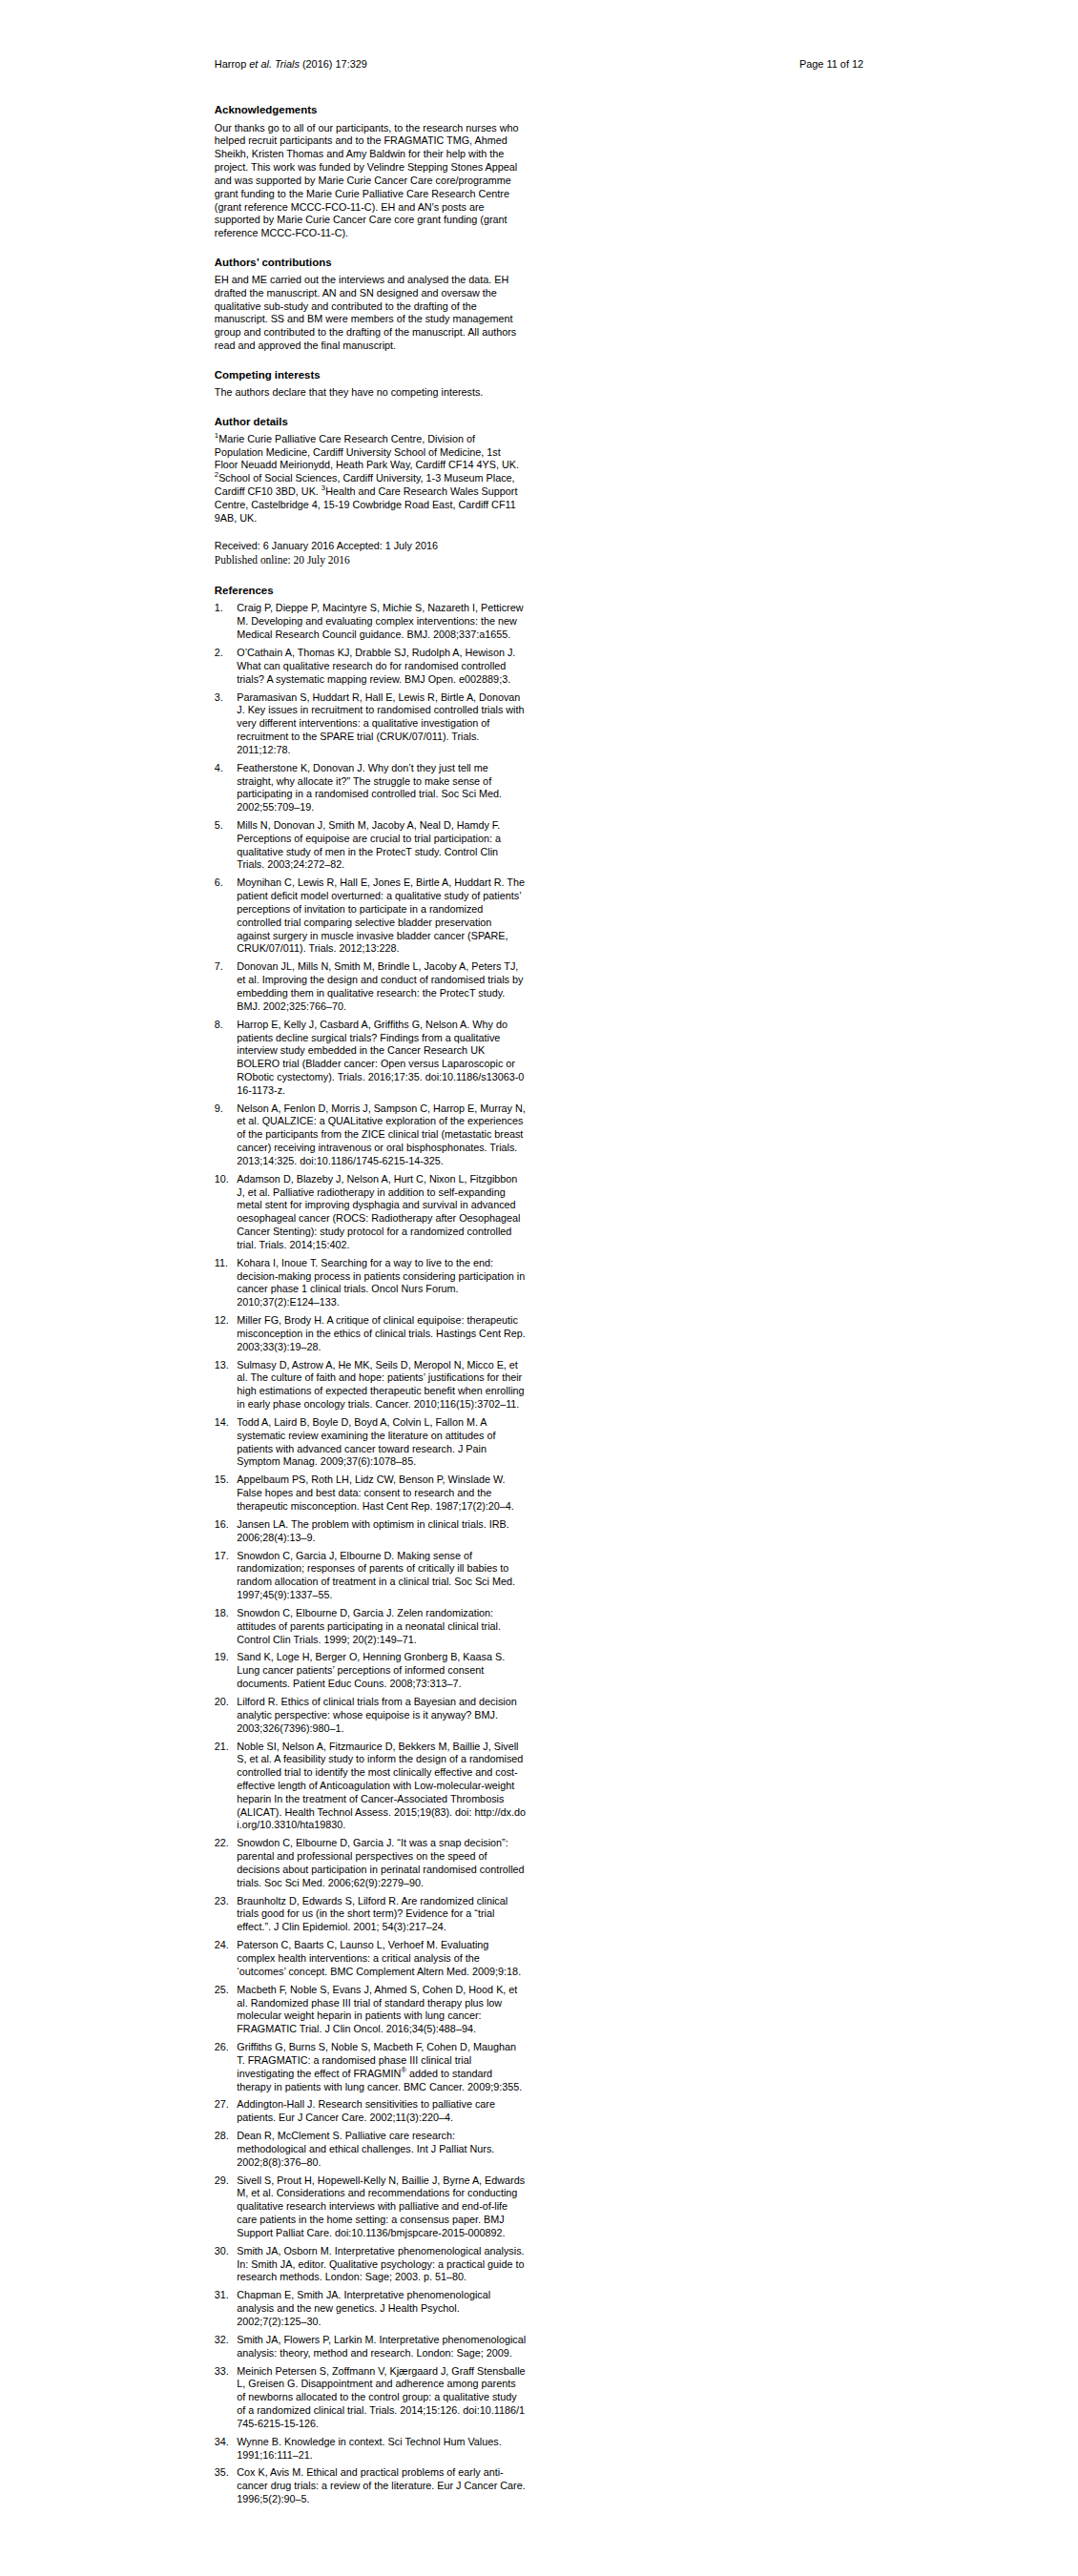Harrop et al. Trials (2016) 17:329
Page 11 of 12
Acknowledgements
Our thanks go to all of our participants, to the research nurses who helped recruit participants and to the FRAGMATIC TMG, Ahmed Sheikh, Kristen Thomas and Amy Baldwin for their help with the project. This work was funded by Velindre Stepping Stones Appeal and was supported by Marie Curie Cancer Care core/programme grant funding to the Marie Curie Palliative Care Research Centre (grant reference MCCC-FCO-11-C). EH and AN's posts are supported by Marie Curie Cancer Care core grant funding (grant reference MCCC-FCO-11-C).
Authors’ contributions
EH and ME carried out the interviews and analysed the data. EH drafted the manuscript. AN and SN designed and oversaw the qualitative sub-study and contributed to the drafting of the manuscript. SS and BM were members of the study management group and contributed to the drafting of the manuscript. All authors read and approved the final manuscript.
Competing interests
The authors declare that they have no competing interests.
Author details
1Marie Curie Palliative Care Research Centre, Division of Population Medicine, Cardiff University School of Medicine, 1st Floor Neuadd Meirionydd, Heath Park Way, Cardiff CF14 4YS, UK. 2School of Social Sciences, Cardiff University, 1-3 Museum Place, Cardiff CF10 3BD, UK. 3Health and Care Research Wales Support Centre, Castelbridge 4, 15-19 Cowbridge Road East, Cardiff CF11 9AB, UK.
Received: 6 January 2016 Accepted: 1 July 2016
Published online: 20 July 2016
References
Craig P, Dieppe P, Macintyre S, Michie S, Nazareth I, Petticrew M. Developing and evaluating complex interventions: the new Medical Research Council guidance. BMJ. 2008;337:a1655.
O’Cathain A, Thomas KJ, Drabble SJ, Rudolph A, Hewison J. What can qualitative research do for randomised controlled trials? A systematic mapping review. BMJ Open. e002889;3.
Paramasivan S, Huddart R, Hall E, Lewis R, Birtle A, Donovan J. Key issues in recruitment to randomised controlled trials with very different interventions: a qualitative investigation of recruitment to the SPARE trial (CRUK/07/011). Trials. 2011;12:78.
Featherstone K, Donovan J. Why don’t they just tell me straight, why allocate it?” The struggle to make sense of participating in a randomised controlled trial. Soc Sci Med. 2002;55:709–19.
Mills N, Donovan J, Smith M, Jacoby A, Neal D, Hamdy F. Perceptions of equipoise are crucial to trial participation: a qualitative study of men in the ProtecT study. Control Clin Trials. 2003;24:272–82.
Moynihan C, Lewis R, Hall E, Jones E, Birtle A, Huddart R. The patient deficit model overturned: a qualitative study of patients’ perceptions of invitation to participate in a randomized controlled trial comparing selective bladder preservation against surgery in muscle invasive bladder cancer (SPARE, CRUK/07/011). Trials. 2012;13:228.
Donovan JL, Mills N, Smith M, Brindle L, Jacoby A, Peters TJ, et al. Improving the design and conduct of randomised trials by embedding them in qualitative research: the ProtecT study. BMJ. 2002;325:766–70.
Harrop E, Kelly J, Casbard A, Griffiths G, Nelson A. Why do patients decline surgical trials? Findings from a qualitative interview study embedded in the Cancer Research UK BOLERO trial (Bladder cancer: Open versus Laparoscopic or RObotic cystectomy). Trials. 2016;17:35. doi:10.1186/s13063-016-1173-z.
Nelson A, Fenlon D, Morris J, Sampson C, Harrop E, Murray N, et al. QUALZICE: a QUALitative exploration of the experiences of the participants from the ZICE clinical trial (metastatic breast cancer) receiving intravenous or oral bisphosphonates. Trials. 2013;14:325. doi:10.1186/1745-6215-14-325.
Adamson D, Blazeby J, Nelson A, Hurt C, Nixon L, Fitzgibbon J, et al. Palliative radiotherapy in addition to self-expanding metal stent for improving dysphagia and survival in advanced oesophageal cancer (ROCS: Radiotherapy after Oesophageal Cancer Stenting): study protocol for a randomized controlled trial. Trials. 2014;15:402.
Kohara I, Inoue T. Searching for a way to live to the end: decision-making process in patients considering participation in cancer phase 1 clinical trials. Oncol Nurs Forum. 2010;37(2):E124–133.
Miller FG, Brody H. A critique of clinical equipoise: therapeutic misconception in the ethics of clinical trials. Hastings Cent Rep. 2003;33(3):19–28.
Sulmasy D, Astrow A, He MK, Seils D, Meropol N, Micco E, et al. The culture of faith and hope: patients’ justifications for their high estimations of expected therapeutic benefit when enrolling in early phase oncology trials. Cancer. 2010;116(15):3702–11.
Todd A, Laird B, Boyle D, Boyd A, Colvin L, Fallon M. A systematic review examining the literature on attitudes of patients with advanced cancer toward research. J Pain Symptom Manag. 2009;37(6):1078–85.
Appelbaum PS, Roth LH, Lidz CW, Benson P, Winslade W. False hopes and best data: consent to research and the therapeutic misconception. Hast Cent Rep. 1987;17(2):20–4.
Jansen LA. The problem with optimism in clinical trials. IRB. 2006;28(4):13–9.
Snowdon C, Garcia J, Elbourne D. Making sense of randomization; responses of parents of critically ill babies to random allocation of treatment in a clinical trial. Soc Sci Med. 1997;45(9):1337–55.
Snowdon C, Elbourne D, Garcia J. Zelen randomization: attitudes of parents participating in a neonatal clinical trial. Control Clin Trials. 1999; 20(2):149–71.
Sand K, Loge H, Berger O, Henning Gronberg B, Kaasa S. Lung cancer patients’ perceptions of informed consent documents. Patient Educ Couns. 2008;73:313–7.
Lilford R. Ethics of clinical trials from a Bayesian and decision analytic perspective: whose equipoise is it anyway? BMJ. 2003;326(7396):980–1.
Noble SI, Nelson A, Fitzmaurice D, Bekkers M, Baillie J, Sivell S, et al. A feasibility study to inform the design of a randomised controlled trial to identify the most clinically effective and cost-effective length of Anticoagulation with Low-molecular-weight heparin In the treatment of Cancer-Associated Thrombosis (ALICAT). Health Technol Assess. 2015;19(83). doi: http://dx.doi.org/10.3310/hta19830.
Snowdon C, Elbourne D, Garcia J. “It was a snap decision”: parental and professional perspectives on the speed of decisions about participation in perinatal randomised controlled trials. Soc Sci Med. 2006;62(9):2279–90.
Braunholtz D, Edwards S, Lilford R. Are randomized clinical trials good for us (in the short term)? Evidence for a “trial effect.”. J Clin Epidemiol. 2001; 54(3):217–24.
Paterson C, Baarts C, Launso L, Verhoef M. Evaluating complex health interventions: a critical analysis of the ‘outcomes’ concept. BMC Complement Altern Med. 2009;9:18.
Macbeth F, Noble S, Evans J, Ahmed S, Cohen D, Hood K, et al. Randomized phase III trial of standard therapy plus low molecular weight heparin in patients with lung cancer: FRAGMATIC Trial. J Clin Oncol. 2016;34(5):488–94.
Griffiths G, Burns S, Noble S, Macbeth F, Cohen D, Maughan T. FRAGMATIC: a randomised phase III clinical trial investigating the effect of FRAGMIN® added to standard therapy in patients with lung cancer. BMC Cancer. 2009;9:355.
Addington-Hall J. Research sensitivities to palliative care patients. Eur J Cancer Care. 2002;11(3):220–4.
Dean R, McClement S. Palliative care research: methodological and ethical challenges. Int J Palliat Nurs. 2002;8(8):376–80.
Sivell S, Prout H, Hopewell-Kelly N, Baillie J, Byrne A, Edwards M, et al. Considerations and recommendations for conducting qualitative research interviews with palliative and end-of-life care patients in the home setting: a consensus paper. BMJ Support Palliat Care. doi:10.1136/bmjspcare-2015-000892.
Smith JA, Osborn M. Interpretative phenomenological analysis. In: Smith JA, editor. Qualitative psychology: a practical guide to research methods. London: Sage; 2003. p. 51–80.
Chapman E, Smith JA. Interpretative phenomenological analysis and the new genetics. J Health Psychol. 2002;7(2):125–30.
Smith JA, Flowers P, Larkin M. Interpretative phenomenological analysis: theory, method and research. London: Sage; 2009.
Meinich Petersen S, Zoffmann V, Kjærgaard J, Graff Stensballe L, Greisen G. Disappointment and adherence among parents of newborns allocated to the control group: a qualitative study of a randomized clinical trial. Trials. 2014;15:126. doi:10.1186/1745-6215-15-126.
Wynne B. Knowledge in context. Sci Technol Hum Values. 1991;16:111–21.
Cox K, Avis M. Ethical and practical problems of early anti-cancer drug trials: a review of the literature. Eur J Cancer Care. 1996;5(2):90–5.